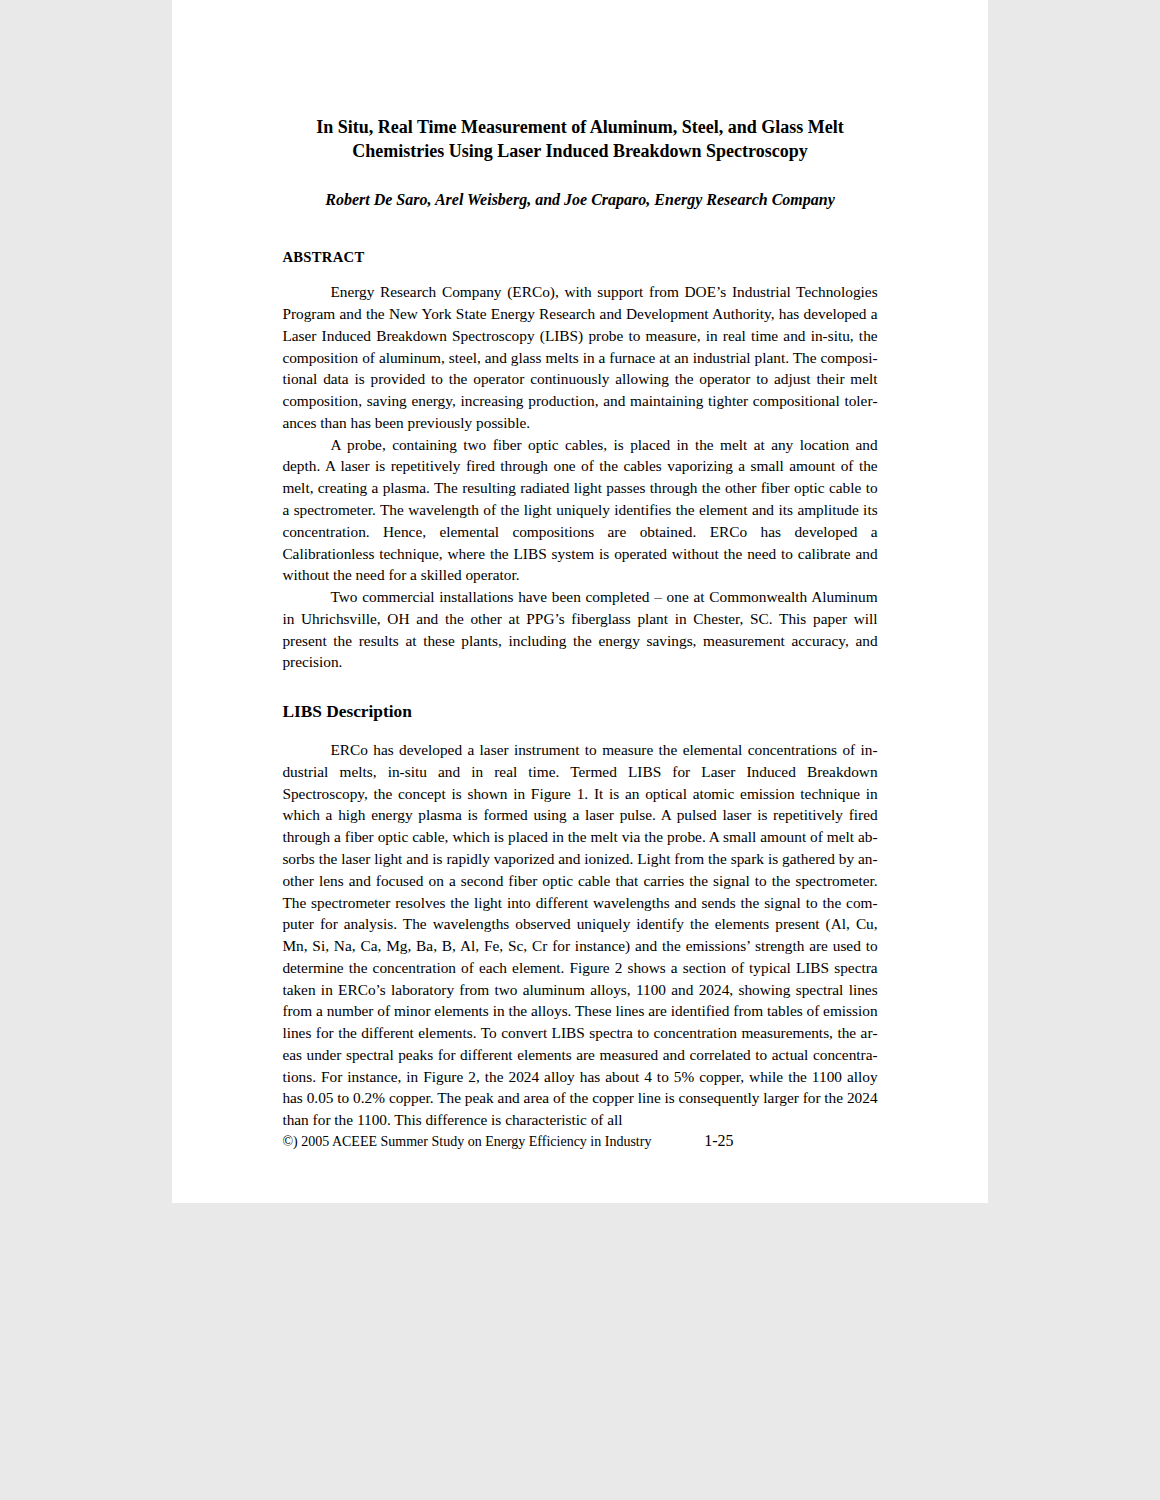In Situ, Real Time Measurement of Aluminum, Steel, and Glass Melt Chemistries Using Laser Induced Breakdown Spectroscopy
Robert De Saro, Arel Weisberg, and Joe Craparo, Energy Research Company
ABSTRACT
Energy Research Company (ERCo), with support from DOE’s Industrial Technologies Program and the New York State Energy Research and Development Authority, has developed a Laser Induced Breakdown Spectroscopy (LIBS) probe to measure, in real time and in-situ, the composition of aluminum, steel, and glass melts in a furnace at an industrial plant. The compositional data is provided to the operator continuously allowing the operator to adjust their melt composition, saving energy, increasing production, and maintaining tighter compositional tolerances than has been previously possible.
A probe, containing two fiber optic cables, is placed in the melt at any location and depth. A laser is repetitively fired through one of the cables vaporizing a small amount of the melt, creating a plasma. The resulting radiated light passes through the other fiber optic cable to a spectrometer. The wavelength of the light uniquely identifies the element and its amplitude its concentration. Hence, elemental compositions are obtained. ERCo has developed a Calibrationless technique, where the LIBS system is operated without the need to calibrate and without the need for a skilled operator.
Two commercial installations have been completed – one at Commonwealth Aluminum in Uhrichsville, OH and the other at PPG’s fiberglass plant in Chester, SC. This paper will present the results at these plants, including the energy savings, measurement accuracy, and precision.
LIBS Description
ERCo has developed a laser instrument to measure the elemental concentrations of industrial melts, in-situ and in real time. Termed LIBS for Laser Induced Breakdown Spectroscopy, the concept is shown in Figure 1. It is an optical atomic emission technique in which a high energy plasma is formed using a laser pulse. A pulsed laser is repetitively fired through a fiber optic cable, which is placed in the melt via the probe. A small amount of melt absorbs the laser light and is rapidly vaporized and ionized. Light from the spark is gathered by another lens and focused on a second fiber optic cable that carries the signal to the spectrometer. The spectrometer resolves the light into different wavelengths and sends the signal to the computer for analysis. The wavelengths observed uniquely identify the elements present (Al, Cu, Mn, Si, Na, Ca, Mg, Ba, B, Al, Fe, Sc, Cr for instance) and the emissions’ strength are used to determine the concentration of each element. Figure 2 shows a section of typical LIBS spectra taken in ERCo’s laboratory from two aluminum alloys, 1100 and 2024, showing spectral lines from a number of minor elements in the alloys. These lines are identified from tables of emission lines for the different elements. To convert LIBS spectra to concentration measurements, the areas under spectral peaks for different elements are measured and correlated to actual concentrations. For instance, in Figure 2, the 2024 alloy has about 4 to 5% copper, while the 1100 alloy has 0.05 to 0.2% copper. The peak and area of the copper line is consequently larger for the 2024 than for the 1100. This difference is characteristic of all
©) 2005 ACEEE Summer Study on Energy Efficiency in Industry 1-25